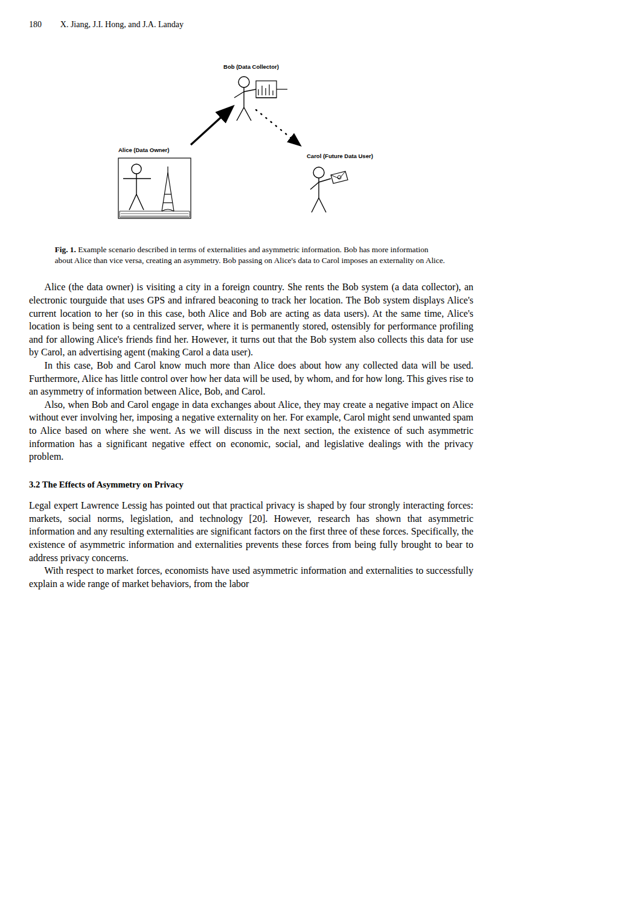180 X. Jiang, J.I. Hong, and J.A. Landay
Bob (Data Collector) Alice (Data Owner) Carol (Future Data User)
Fig. 1. Example scenario described in terms of externalities and asymmetric information. Bob has more information about Alice than vice versa, creating an asymmetry. Bob passing on Alice's data to Carol imposes an externality on Alice.
Alice (the data owner) is visiting a city in a foreign country. She rents the Bob system (a data collector), an electronic tourguide that uses GPS and infrared beaconing to track her location. The Bob system displays Alice's current location to her (so in this case, both Alice and Bob are acting as data users). At the same time, Alice's location is being sent to a centralized server, where it is permanently stored, ostensibly for performance profiling and for allowing Alice's friends find her. However, it turns out that the Bob system also collects this data for use by Carol, an advertising agent (making Carol a data user).
In this case, Bob and Carol know much more than Alice does about how any collected data will be used. Furthermore, Alice has little control over how her data will be used, by whom, and for how long. This gives rise to an asymmetry of information between Alice, Bob, and Carol.
Also, when Bob and Carol engage in data exchanges about Alice, they may create a negative impact on Alice without ever involving her, imposing a negative externality on her. For example, Carol might send unwanted spam to Alice based on where she went. As we will discuss in the next section, the existence of such asymmetric information has a significant negative effect on economic, social, and legislative dealings with the privacy problem.
3.2 The Effects of Asymmetry on Privacy
Legal expert Lawrence Lessig has pointed out that practical privacy is shaped by four strongly interacting forces: markets, social norms, legislation, and technology [20]. However, research has shown that asymmetric information and any resulting externalities are significant factors on the first three of these forces. Specifically, the existence of asymmetric information and externalities prevents these forces from being fully brought to bear to address privacy concerns.
With respect to market forces, economists have used asymmetric information and externalities to successfully explain a wide range of market behaviors, from the labor